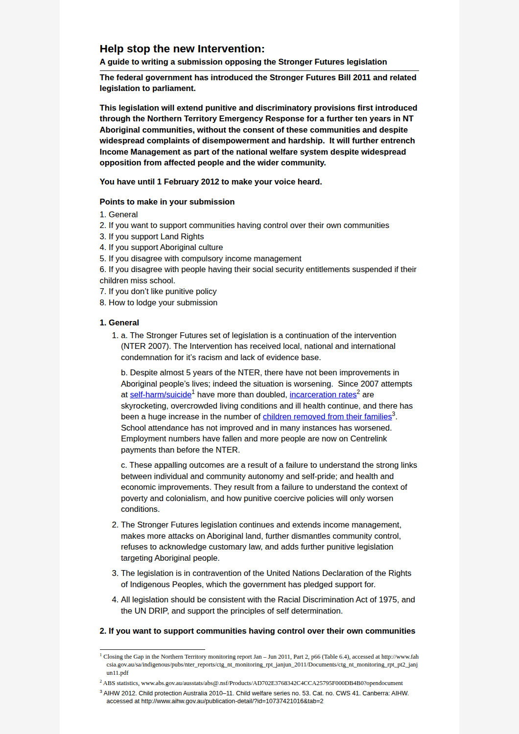Help stop the new Intervention:
A guide to writing a submission opposing the Stronger Futures legislation
The federal government has introduced the Stronger Futures Bill 2011 and related legislation to parliament.
This legislation will extend punitive and discriminatory provisions first introduced through the Northern Territory Emergency Response for a further ten years in NT Aboriginal communities, without the consent of these communities and despite widespread complaints of disempowerment and hardship. It will further entrench Income Management as part of the national welfare system despite widespread opposition from affected people and the wider community.
You have until 1 February 2012 to make your voice heard.
Points to make in your submission
1. General
2. If you want to support communities having control over their own communities
3. If you support Land Rights
4. If you support Aboriginal culture
5. If you disagree with compulsory income management
6. If you disagree with people having their social security entitlements suspended if their children miss school.
7. If you don’t like punitive policy
8. How to lodge your submission
1. General
a. The Stronger Futures set of legislation is a continuation of the intervention (NTER 2007). The Intervention has received local, national and international condemnation for it’s racism and lack of evidence base.
b. Despite almost 5 years of the NTER, there have not been improvements in Aboriginal people’s lives; indeed the situation is worsening. Since 2007 attempts at self-harm/suicide1 have more than doubled, incarceration rates2 are skyrocketing, overcrowded living conditions and ill health continue, and there has been a huge increase in the number of children removed from their families3. School attendance has not improved and in many instances has worsened. Employment numbers have fallen and more people are now on Centrelink payments than before the NTER.
c. These appalling outcomes are a result of a failure to understand the strong links between individual and community autonomy and self-pride; and health and economic improvements. They result from a failure to understand the context of poverty and colonialism, and how punitive coercive policies will only worsen conditions.
The Stronger Futures legislation continues and extends income management, makes more attacks on Aboriginal land, further dismantles community control, refuses to acknowledge customary law, and adds further punitive legislation targeting Aboriginal people.
The legislation is in contravention of the United Nations Declaration of the Rights of Indigenous Peoples, which the government has pledged support for.
All legislation should be consistent with the Racial Discrimination Act of 1975, and the UN DRIP, and support the principles of self determination.
2. If you want to support communities having control over their own communities
1 Closing the Gap in the Northern Territory monitoring report Jan – Jun 2011, Part 2, p66 (Table 6.4), accessed at http://www.fahcsia.gov.au/sa/indigenous/pubs/nter_reports/ctg_nt_monitoring_rpt_janjun_2011/Documents/ctg_nt_monitoring_rpt_pt2_janjun11.pdf
2 ABS statistics, www.abs.gov.au/ausstats/abs@.nsf/Products/AD702E3768342C4CCA25795F000DB4B0?opendocument
3 AIHW 2012. Child protection Australia 2010–11. Child welfare series no. 53. Cat. no. CWS 41. Canberra: AIHW. accessed at http://www.aihw.gov.au/publication-detail/?id=10737421016&tab=2